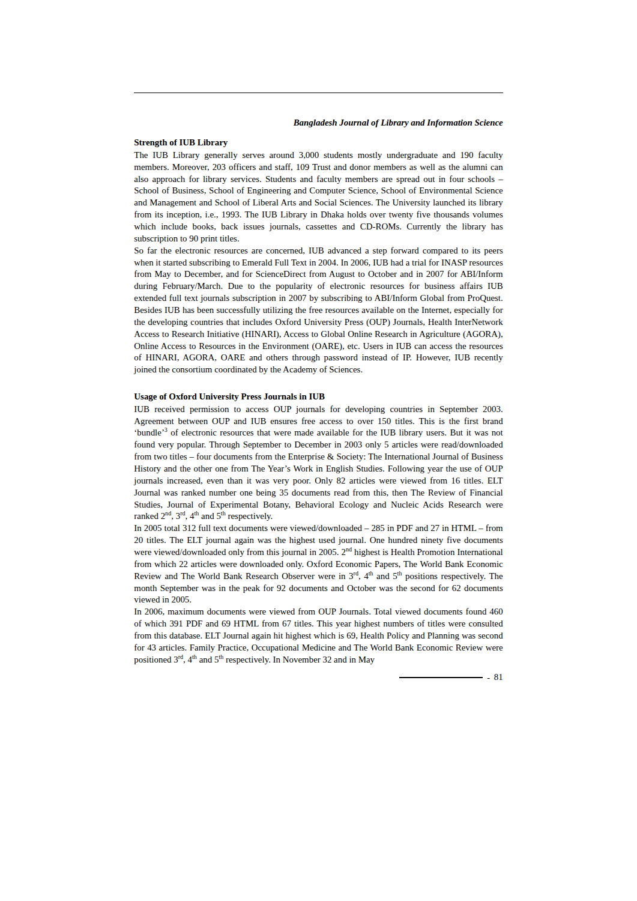Bangladesh Journal of Library and Information Science
Strength of IUB Library
The IUB Library generally serves around 3,000 students mostly undergraduate and 190 faculty members. Moreover, 203 officers and staff, 109 Trust and donor members as well as the alumni can also approach for library services. Students and faculty members are spread out in four schools – School of Business, School of Engineering and Computer Science, School of Environmental Science and Management and School of Liberal Arts and Social Sciences. The University launched its library from its inception, i.e., 1993. The IUB Library in Dhaka holds over twenty five thousands volumes which include books, back issues journals, cassettes and CD-ROMs. Currently the library has subscription to 90 print titles.
So far the electronic resources are concerned, IUB advanced a step forward compared to its peers when it started subscribing to Emerald Full Text in 2004. In 2006, IUB had a trial for INASP resources from May to December, and for ScienceDirect from August to October and in 2007 for ABI/Inform during February/March. Due to the popularity of electronic resources for business affairs IUB extended full text journals subscription in 2007 by subscribing to ABI/Inform Global from ProQuest. Besides IUB has been successfully utilizing the free resources available on the Internet, especially for the developing countries that includes Oxford University Press (OUP) Journals, Health InterNetwork Access to Research Initiative (HINARI), Access to Global Online Research in Agriculture (AGORA), Online Access to Resources in the Environment (OARE), etc. Users in IUB can access the resources of HINARI, AGORA, OARE and others through password instead of IP. However, IUB recently joined the consortium coordinated by the Academy of Sciences.
Usage of Oxford University Press Journals in IUB
IUB received permission to access OUP journals for developing countries in September 2003. Agreement between OUP and IUB ensures free access to over 150 titles. This is the first brand ‘bundle’3 of electronic resources that were made available for the IUB library users. But it was not found very popular. Through September to December in 2003 only 5 articles were read/downloaded from two titles – four documents from the Enterprise & Society: The International Journal of Business History and the other one from The Year’s Work in English Studies. Following year the use of OUP journals increased, even than it was very poor. Only 82 articles were viewed from 16 titles. ELT Journal was ranked number one being 35 documents read from this, then The Review of Financial Studies, Journal of Experimental Botany, Behavioral Ecology and Nucleic Acids Research were ranked 2nd, 3rd, 4th and 5th respectively.
In 2005 total 312 full text documents were viewed/downloaded – 285 in PDF and 27 in HTML – from 20 titles. The ELT journal again was the highest used journal. One hundred ninety five documents were viewed/downloaded only from this journal in 2005. 2nd highest is Health Promotion International from which 22 articles were downloaded only. Oxford Economic Papers, The World Bank Economic Review and The World Bank Research Observer were in 3rd, 4th and 5th positions respectively. The month September was in the peak for 92 documents and October was the second for 62 documents viewed in 2005.
In 2006, maximum documents were viewed from OUP Journals. Total viewed documents found 460 of which 391 PDF and 69 HTML from 67 titles. This year highest numbers of titles were consulted from this database. ELT Journal again hit highest which is 69, Health Policy and Planning was second for 43 articles. Family Practice, Occupational Medicine and The World Bank Economic Review were positioned 3rd, 4th and 5th respectively. In November 32 and in May
-81